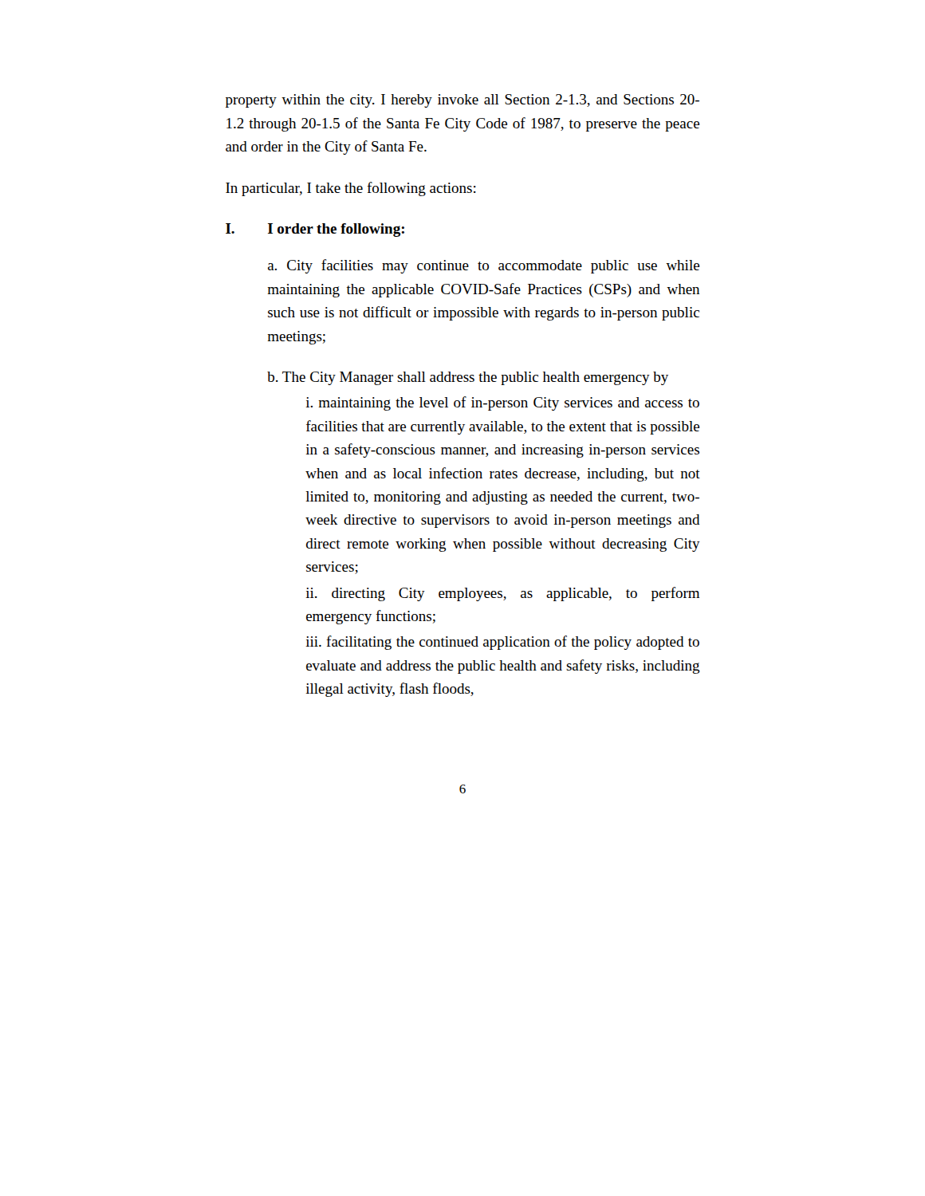property within the city. I hereby invoke all Section 2-1.3, and Sections 20-1.2 through 20-1.5 of the Santa Fe City Code of 1987, to preserve the peace and order in the City of Santa Fe.
In particular, I take the following actions:
I. I order the following:
a. City facilities may continue to accommodate public use while maintaining the applicable COVID-Safe Practices (CSPs) and when such use is not difficult or impossible with regards to in-person public meetings;
b. The City Manager shall address the public health emergency by
i. maintaining the level of in-person City services and access to facilities that are currently available, to the extent that is possible in a safety-conscious manner, and increasing in-person services when and as local infection rates decrease, including, but not limited to, monitoring and adjusting as needed the current, two-week directive to supervisors to avoid in-person meetings and direct remote working when possible without decreasing City services;
ii. directing City employees, as applicable, to perform emergency functions;
iii. facilitating the continued application of the policy adopted to evaluate and address the public health and safety risks, including illegal activity, flash floods,
6